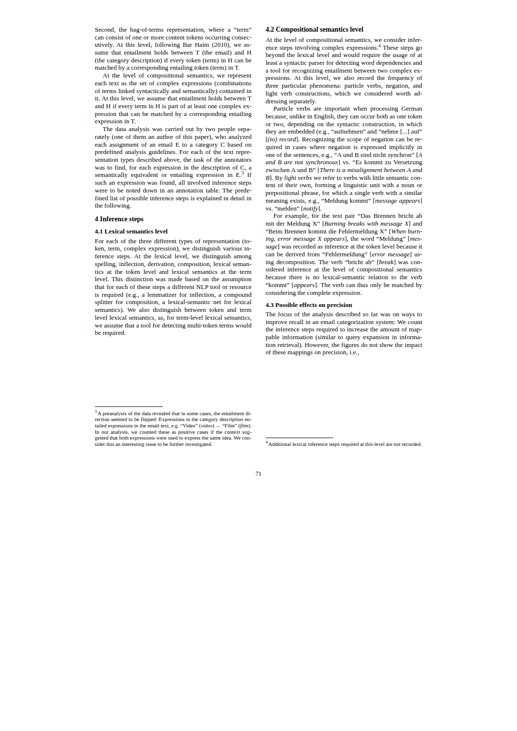Second, the bag-of-terms representation, where a “term” can consist of one or more content tokens occurring consecutively. At this level, following Bar Haim (2010), we assume that entailment holds between T (the email) and H (the category description) if every token (term) in H can be matched by a corresponding entailing token (term) in T.
At the level of compositional semantics, we represent each text as the set of complex expressions (combinations of terms linked syntactically and semantically) contained in it. At this level, we assume that entailment holds between T and H if every term in H is part of at least one complex expression that can be matched by a corresponding entailing expression in T.
The data analysis was carried out by two people separately (one of them an author of this paper), who analyzed each assignment of an email E to a category C based on predefined analysis guidelines. For each of the text representation types described above, the task of the annotators was to find, for each expression in the description of C, a semantically equivalent or entailing expression in E.3 If such an expression was found, all involved inference steps were to be noted down in an annotation table. The predefined list of possible inference steps is explained in detail in the following.
4 Inference steps
4.1 Lexical semantics level
For each of the three different types of representation (token, term, complex expression), we distinguish various inference steps. At the lexical level, we distinguish among spelling, inflection, derivation, composition, lexical semantics at the token level and lexical semantics at the term level. This distinction was made based on the assumption that for each of these steps a different NLP tool or resource is required (e.g., a lemmatizer for inflection, a compound splitter for composition, a lexical-semantic net for lexical semantics). We also distinguish between token and term level lexical semantics, as, for term-level lexical semantics, we assume that a tool for detecting multi-token terms would be required.
3 A preanalysis of the data revealed that in some cases, the entailment direction seemed to be flipped: Expressions in the category description entailed expressions in the email text, e.g. “Video” (video) → “Film” (film). In our analysis, we counted these as positive cases if the context suggested that both expressions were used to express the same idea. We consider this an interesting issue to be further investigated.
4.2 Compositional semantics level
At the level of compositional semantics, we consider inference steps involving complex expressions.4 These steps go beyond the lexical level and would require the usage of at least a syntactic parser for detecting word dependencies and a tool for recognizing entailment between two complex expressions. At this level, we also record the frequency of three particular phenomena: particle verbs, negation, and light verb constructions, which we considered worth addressing separately.
Particle verbs are important when processing German because, unlike in English, they can occur both as one token or two, depending on the syntactic construction, in which they are embedded (e.g., “aufnehmen” and “nehme [...] auf” [(to) record]. Recognizing the scope of negation can be required in cases where negation is expressed implicitly in one of the sentences, e.g., “A und B sind nicht synchron” [A and B are not synchronous] vs. “Es kommt zu Versetzung zwischen A und B” [There is a misalignment between A and B]. By light verbs we refer to verbs with little semantic content of their own, forming a linguistic unit with a noun or prepositional phrase, for which a single verb with a similar meaning exists, e.g., “Meldung kommt” [message appears] vs. “melden” [notify].
For example, for the text pair “Das Brennen bricht ab mit der Meldung X” [Burning breaks with message X] and “Beim Brennen kommt die Fehlermeldung X” [When burning, error message X appears], the word “Meldung” [message] was recorded as inference at the token level because it can be derived from “Fehlermeldung” [error message] using decomposition. The verb “bricht ab” [break] was considered inference at the level of compositional semantics because there is no lexical-semantic relation to the verb “kommt” [appears]. The verb can thus only be matched by considering the complete expression.
4.3 Possible effects on precision
The focus of the analysis described so far was on ways to improve recall in an email categorization system: We count the inference steps required to increase the amount of mappable information (similar to query expansion in information retrieval). However, the figures do not show the impact of these mappings on precision, i.e.,
4 Additional lexical inference steps required at this level are not recorded.
71